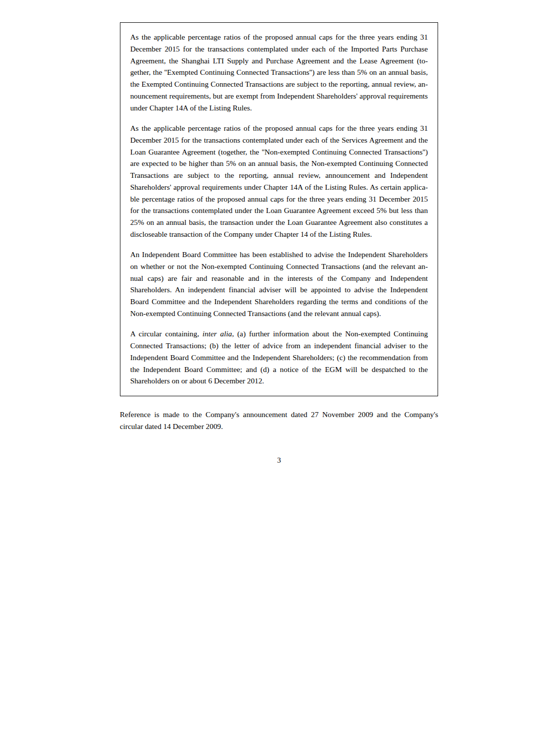As the applicable percentage ratios of the proposed annual caps for the three years ending 31 December 2015 for the transactions contemplated under each of the Imported Parts Purchase Agreement, the Shanghai LTI Supply and Purchase Agreement and the Lease Agreement (together, the ''Exempted Continuing Connected Transactions'') are less than 5% on an annual basis, the Exempted Continuing Connected Transactions are subject to the reporting, annual review, announcement requirements, but are exempt from Independent Shareholders' approval requirements under Chapter 14A of the Listing Rules.
As the applicable percentage ratios of the proposed annual caps for the three years ending 31 December 2015 for the transactions contemplated under each of the Services Agreement and the Loan Guarantee Agreement (together, the ''Non-exempted Continuing Connected Transactions'') are expected to be higher than 5% on an annual basis, the Non-exempted Continuing Connected Transactions are subject to the reporting, annual review, announcement and Independent Shareholders' approval requirements under Chapter 14A of the Listing Rules. As certain applicable percentage ratios of the proposed annual caps for the three years ending 31 December 2015 for the transactions contemplated under the Loan Guarantee Agreement exceed 5% but less than 25% on an annual basis, the transaction under the Loan Guarantee Agreement also constitutes a discloseable transaction of the Company under Chapter 14 of the Listing Rules.
An Independent Board Committee has been established to advise the Independent Shareholders on whether or not the Non-exempted Continuing Connected Transactions (and the relevant annual caps) are fair and reasonable and in the interests of the Company and Independent Shareholders. An independent financial adviser will be appointed to advise the Independent Board Committee and the Independent Shareholders regarding the terms and conditions of the Non-exempted Continuing Connected Transactions (and the relevant annual caps).
A circular containing, inter alia, (a) further information about the Non-exempted Continuing Connected Transactions; (b) the letter of advice from an independent financial adviser to the Independent Board Committee and the Independent Shareholders; (c) the recommendation from the Independent Board Committee; and (d) a notice of the EGM will be despatched to the Shareholders on or about 6 December 2012.
Reference is made to the Company's announcement dated 27 November 2009 and the Company's circular dated 14 December 2009.
3